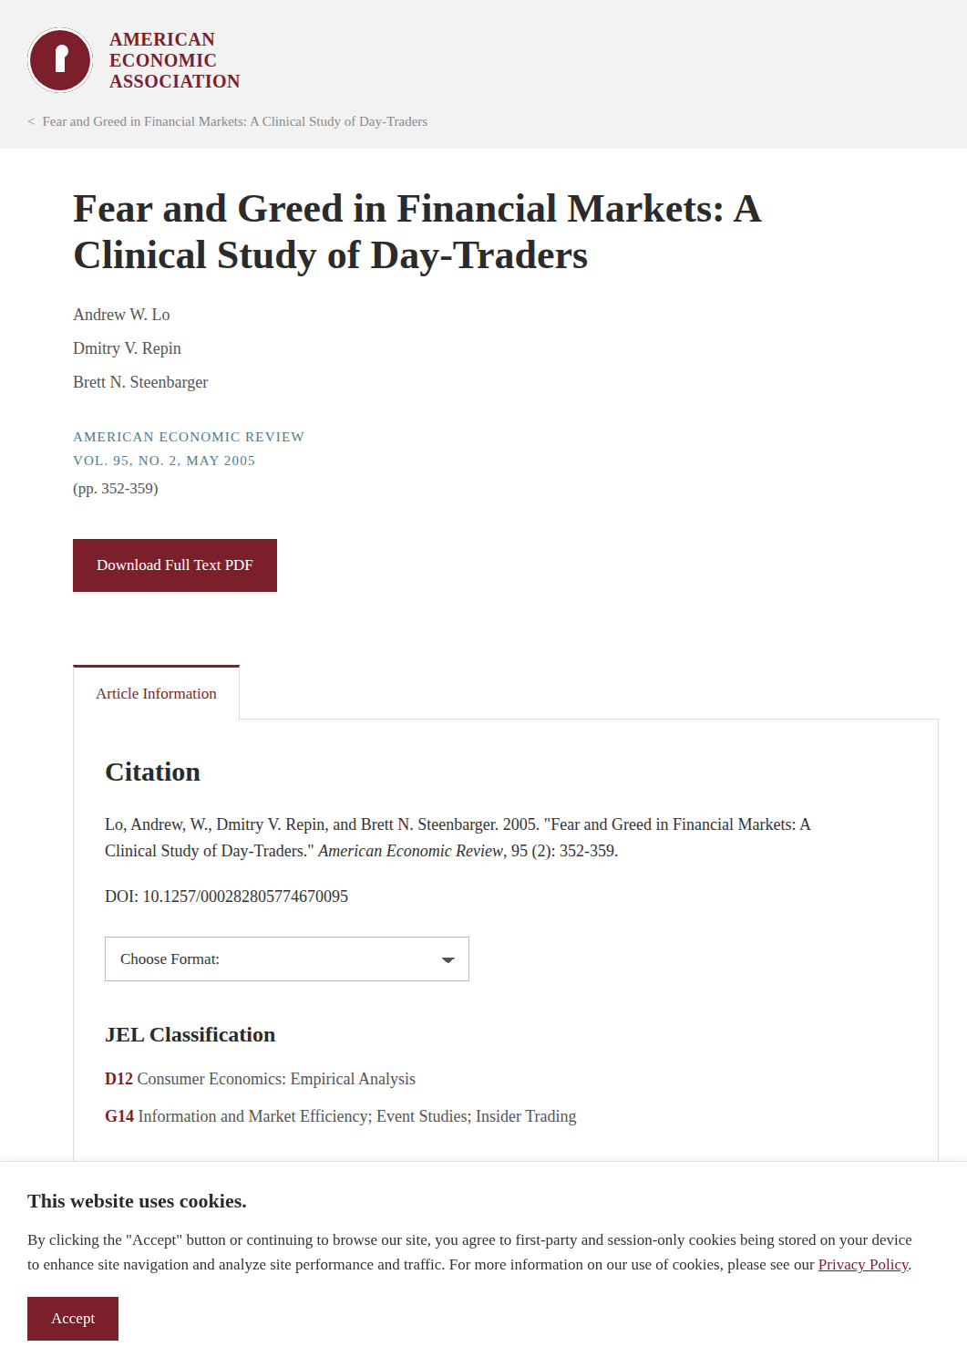American
Economic
Association
<Fear and Greed in Financial Markets: A Clinical Study of Day-Traders
Fear and Greed in Financial Markets: A Clinical Study of Day-Traders
Andrew W. Lo
Dmitry V. Repin
Brett N. Steenbarger
American Economic Review
Vol. 95, No. 2, May 2005 (pp. 352-359)
Download Full Text PDF
Article Information
Citation
Lo, Andrew, W., Dmitry V. Repin, and Brett N. Steenbarger. 2005. "Fear and Greed in Financial Markets: A Clinical Study of Day-Traders." American Economic Review, 95 (2): 352-359.
DOI: 10.1257/000282805774670095
Choose Format Choose Format: BibTeX EndNote RIS
JEL Classification
D12 Consumer Economics: Empirical Analysis
G14 Information and Market Efficiency; Event Studies; Insider Trading
This website uses cookies.
By clicking the "Accept" button or continuing to browse our site, you agree to first-party and session-only cookies being stored on your device to enhance site navigation and analyze site performance and traffic. For more information on our use of cookies, please see our Privacy Policy.
Accept